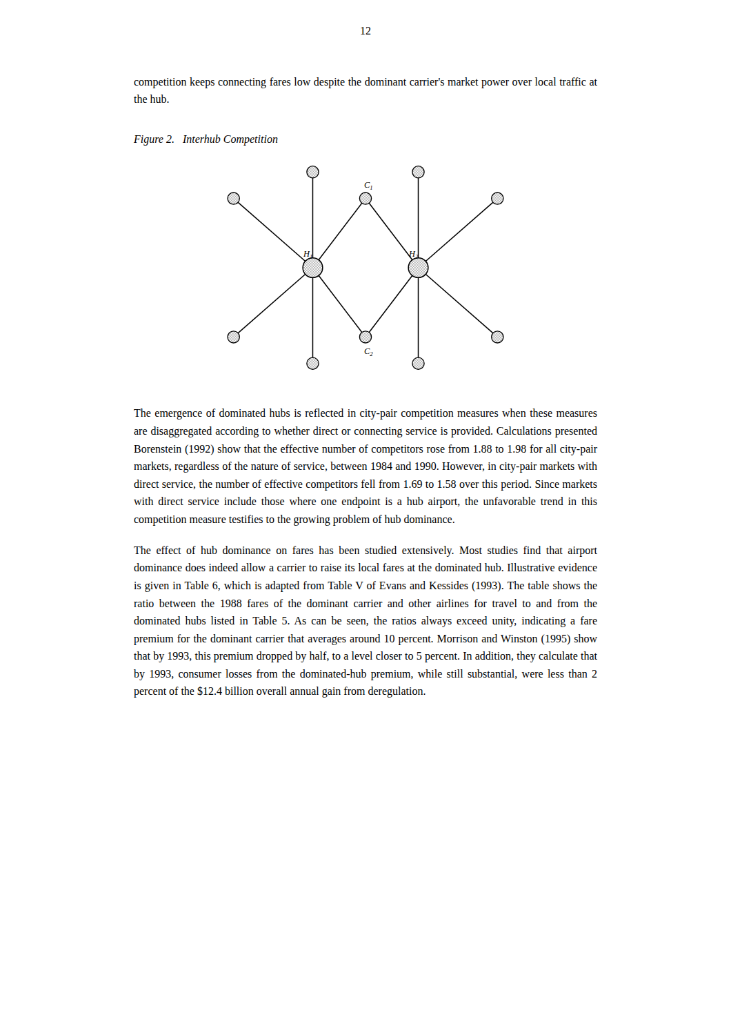12
competition keeps connecting fares low despite the dominant carrier's market power over local traffic at the hub.
Figure 2. Interhub Competition
C1 C2 H1 H2
The emergence of dominated hubs is reflected in city-pair competition measures when these measures are disaggregated according to whether direct or connecting service is provided. Calculations presented Borenstein (1992) show that the effective number of competitors rose from 1.88 to 1.98 for all city-pair markets, regardless of the nature of service, between 1984 and 1990. However, in city-pair markets with direct service, the number of effective competitors fell from 1.69 to 1.58 over this period. Since markets with direct service include those where one endpoint is a hub airport, the unfavorable trend in this competition measure testifies to the growing problem of hub dominance.
The effect of hub dominance on fares has been studied extensively. Most studies find that airport dominance does indeed allow a carrier to raise its local fares at the dominated hub. Illustrative evidence is given in Table 6, which is adapted from Table V of Evans and Kessides (1993). The table shows the ratio between the 1988 fares of the dominant carrier and other airlines for travel to and from the dominated hubs listed in Table 5. As can be seen, the ratios always exceed unity, indicating a fare premium for the dominant carrier that averages around 10 percent. Morrison and Winston (1995) show that by 1993, this premium dropped by half, to a level closer to 5 percent. In addition, they calculate that by 1993, consumer losses from the dominated-hub premium, while still substantial, were less than 2 percent of the $12.4 billion overall annual gain from deregulation.